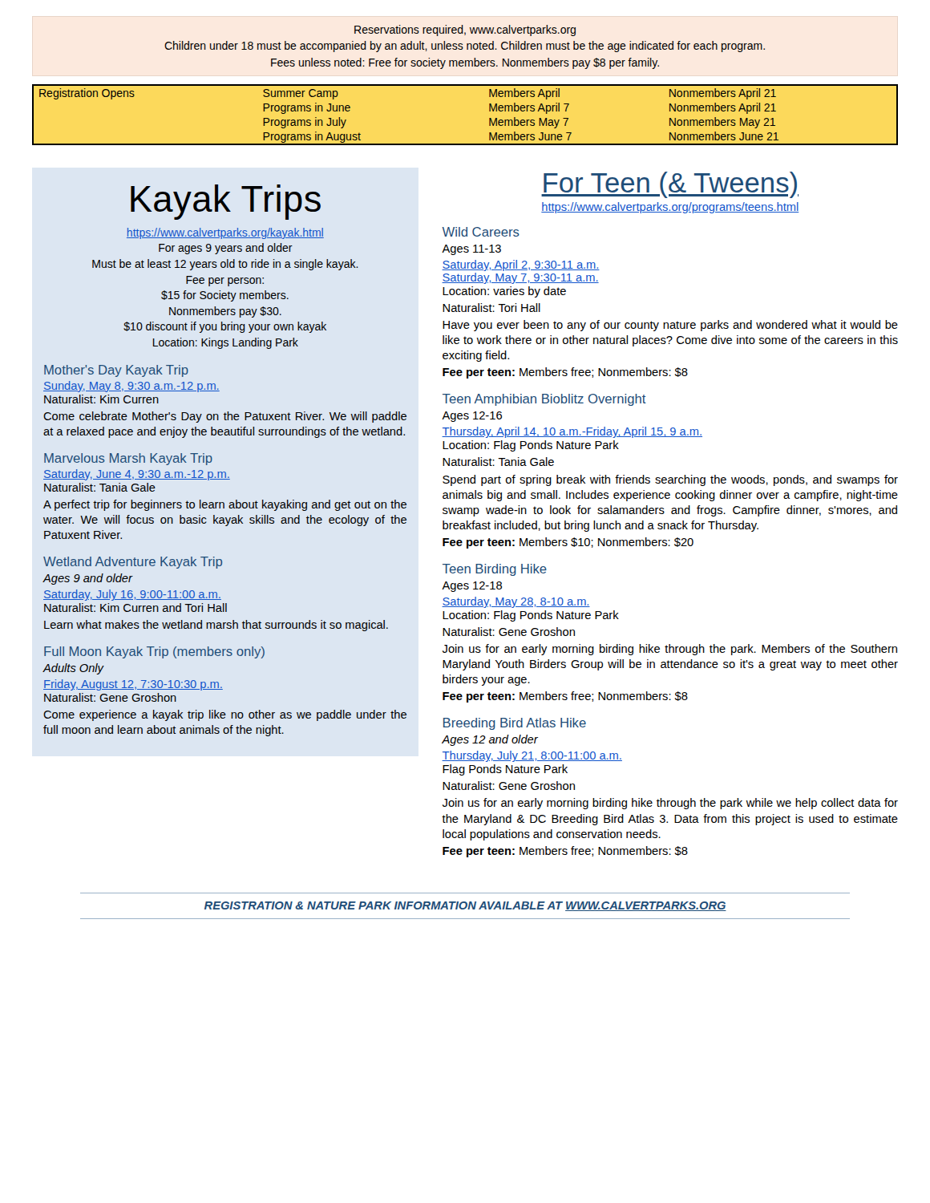Reservations required, www.calvertparks.org
Children under 18 must be accompanied by an adult, unless noted. Children must be the age indicated for each program.
Fees unless noted: Free for society members. Nonmembers pay $8 per family.
| Registration Opens | Summer Camp | Members April | Nonmembers April 21 |
| | Programs in June | Members April 7 | Nonmembers April 21 |
| | Programs in July | Members May 7 | Nonmembers May 21 |
| | Programs in August | Members June 7 | Nonmembers June 21 |
Kayak Trips
https://www.calvertparks.org/kayak.html
For ages 9 years and older
Must be at least 12 years old to ride in a single kayak.
Fee per person:
$15 for Society members.
Nonmembers pay $30.
$10 discount if you bring your own kayak
Location: Kings Landing Park
Mother's Day Kayak Trip
Sunday, May 8, 9:30 a.m.-12 p.m.
Naturalist: Kim Curren
Come celebrate Mother's Day on the Patuxent River. We will paddle at a relaxed pace and enjoy the beautiful surroundings of the wetland.
Marvelous Marsh Kayak Trip
Saturday, June 4, 9:30 a.m.-12 p.m.
Naturalist: Tania Gale
A perfect trip for beginners to learn about kayaking and get out on the water. We will focus on basic kayak skills and the ecology of the Patuxent River.
Wetland Adventure Kayak Trip
Ages 9 and older
Saturday, July 16, 9:00-11:00 a.m.
Naturalist: Kim Curren and Tori Hall
Learn what makes the wetland marsh that surrounds it so magical.
Full Moon Kayak Trip (members only)
Adults Only
Friday, August 12, 7:30-10:30 p.m.
Naturalist: Gene Groshon
Come experience a kayak trip like no other as we paddle under the full moon and learn about animals of the night.
For Teen (& Tweens)
https://www.calvertparks.org/programs/teens.html
Wild Careers
Ages 11-13
Saturday, April 2, 9:30-11 a.m. Saturday, May 7, 9:30-11 a.m.
Location: varies by date
Naturalist: Tori Hall
Have you ever been to any of our county nature parks and wondered what it would be like to work there or in other natural places? Come dive into some of the careers in this exciting field.
Fee per teen: Members free; Nonmembers: $8
Teen Amphibian Bioblitz Overnight
Ages 12-16
Thursday, April 14, 10 a.m.-Friday, April 15, 9 a.m.
Location: Flag Ponds Nature Park
Naturalist: Tania Gale
Spend part of spring break with friends searching the woods, ponds, and swamps for animals big and small. Includes experience cooking dinner over a campfire, night-time swamp wade-in to look for salamanders and frogs. Campfire dinner, s'mores, and breakfast included, but bring lunch and a snack for Thursday.
Fee per teen: Members $10; Nonmembers: $20
Teen Birding Hike
Ages 12-18
Saturday, May 28, 8-10 a.m.
Location: Flag Ponds Nature Park
Naturalist: Gene Groshon
Join us for an early morning birding hike through the park. Members of the Southern Maryland Youth Birders Group will be in attendance so it's a great way to meet other birders your age.
Fee per teen: Members free; Nonmembers: $8
Breeding Bird Atlas Hike
Ages 12 and older
Thursday, July 21, 8:00-11:00 a.m.
Flag Ponds Nature Park
Naturalist: Gene Groshon
Join us for an early morning birding hike through the park while we help collect data for the Maryland & DC Breeding Bird Atlas 3. Data from this project is used to estimate local populations and conservation needs.
Fee per teen: Members free; Nonmembers: $8
REGISTRATION & NATURE PARK INFORMATION AVAILABLE AT WWW.CALVERTPARKS.ORG